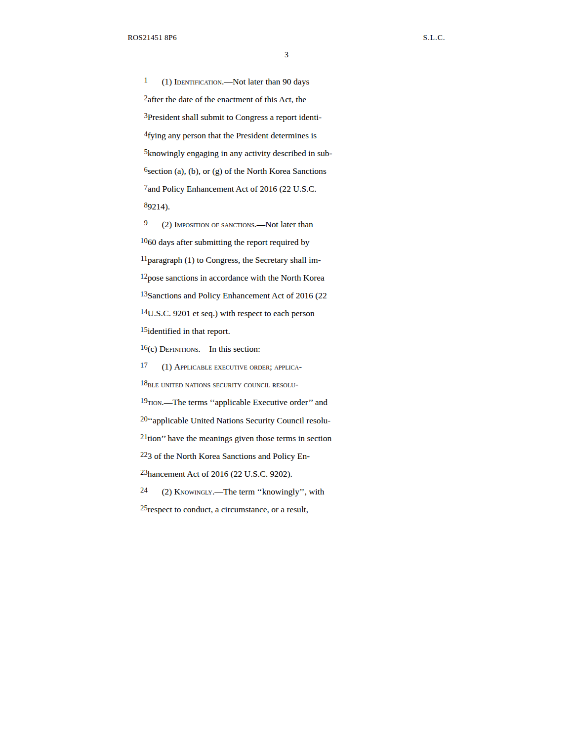ROS21451 8P6 S.L.C.
3
| 1 | (1) Identification. —Not later than 90 days |
| 2 | after the date of the enactment of this Act, the |
| 3 | President shall submit to Congress a report identi- |
| 4 | fying any person that the President determines is |
| 5 | knowingly engaging in any activity described in sub- |
| 6 | section (a), (b), or (g) of the North Korea Sanctions |
| 7 | and Policy Enhancement Act of 2016 (22 U.S.C. |
| 8 | 9214). |
| 9 | (2) Imposition of sanctions. —Not later than |
| 10 | 60 days after submitting the report required by |
| 11 | paragraph (1) to Congress, the Secretary shall im- |
| 12 | pose sanctions in accordance with the North Korea |
| 13 | Sanctions and Policy Enhancement Act of 2016 (22 |
| 14 | U.S.C. 9201 et seq.) with respect to each person |
| 15 | identified in that report. |
| 16 | (c) Definitions. —In this section: |
| 17 | (1) Applicable executive order; applica- |
| 18 | ble united nations security council resolu- |
| 19 | tion. —The terms ‘‘applicable Executive order’’ and |
| 20 | ‘‘applicable United Nations Security Council resolu- |
| 21 | tion’’ have the meanings given those terms in section |
| 22 | 3 of the North Korea Sanctions and Policy En- |
| 23 | hancement Act of 2016 (22 U.S.C. 9202). |
| 24 | (2) Knowingly. —The term ‘‘knowingly’’, with |
| 25 | respect to conduct, a circumstance, or a result, |